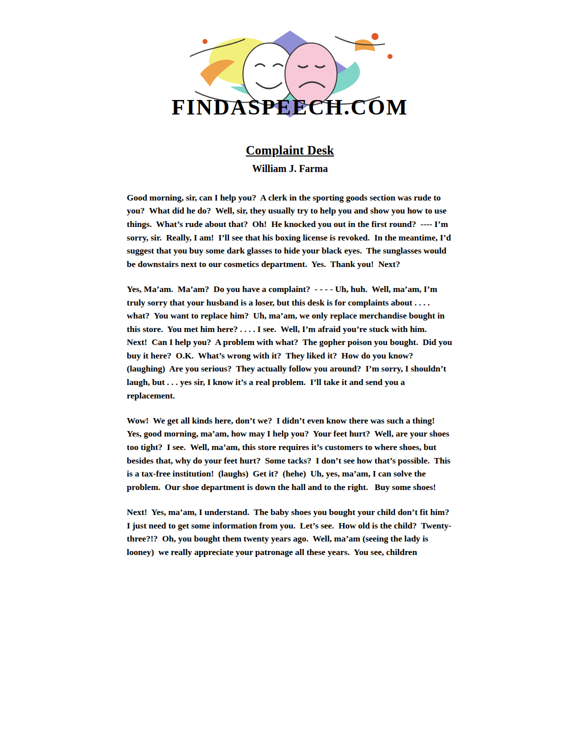FindASpeech.com
Complaint Desk
William J. Farma
Good morning, sir, can I help you? A clerk in the sporting goods section was rude to you? What did he do? Well, sir, they usually try to help you and show you how to use things. What’s rude about that? Oh! He knocked you out in the first round? ---- I’m sorry, sir. Really, I am! I’ll see that his boxing license is revoked. In the meantime, I’d suggest that you buy some dark glasses to hide your black eyes. The sunglasses would be downstairs next to our cosmetics department. Yes. Thank you! Next?
Yes, Ma’am. Ma’am? Do you have a complaint? - - - - Uh, huh. Well, ma’am, I’m truly sorry that your husband is a loser, but this desk is for complaints about . . . . what? You want to replace him? Uh, ma’am, we only replace merchandise bought in this store. You met him here? . . . . I see. Well, I’m afraid you’re stuck with him. Next! Can I help you? A problem with what? The gopher poison you bought. Did you buy it here? O.K. What’s wrong with it? They liked it? How do you know? (laughing) Are you serious? They actually follow you around? I’m sorry, I shouldn’t laugh, but . . . yes sir, I know it’s a real problem. I’ll take it and send you a replacement.
Wow! We get all kinds here, don’t we? I didn’t even know there was such a thing! Yes, good morning, ma’am, how may I help you? Your feet hurt? Well, are your shoes too tight? I see. Well, ma’am, this store requires it’s customers to where shoes, but besides that, why do your feet hurt? Some tacks? I don’t see how that’s possible. This is a tax-free institution! (laughs) Get it? (hehe) Uh, yes, ma’am, I can solve the problem. Our shoe department is down the hall and to the right. Buy some shoes!
Next! Yes, ma’am, I understand. The baby shoes you bought your child don’t fit him? I just need to get some information from you. Let’s see. How old is the child? Twenty-three?!? Oh, you bought them twenty years ago. Well, ma’am (seeing the lady is looney) we really appreciate your patronage all these years. You see, children